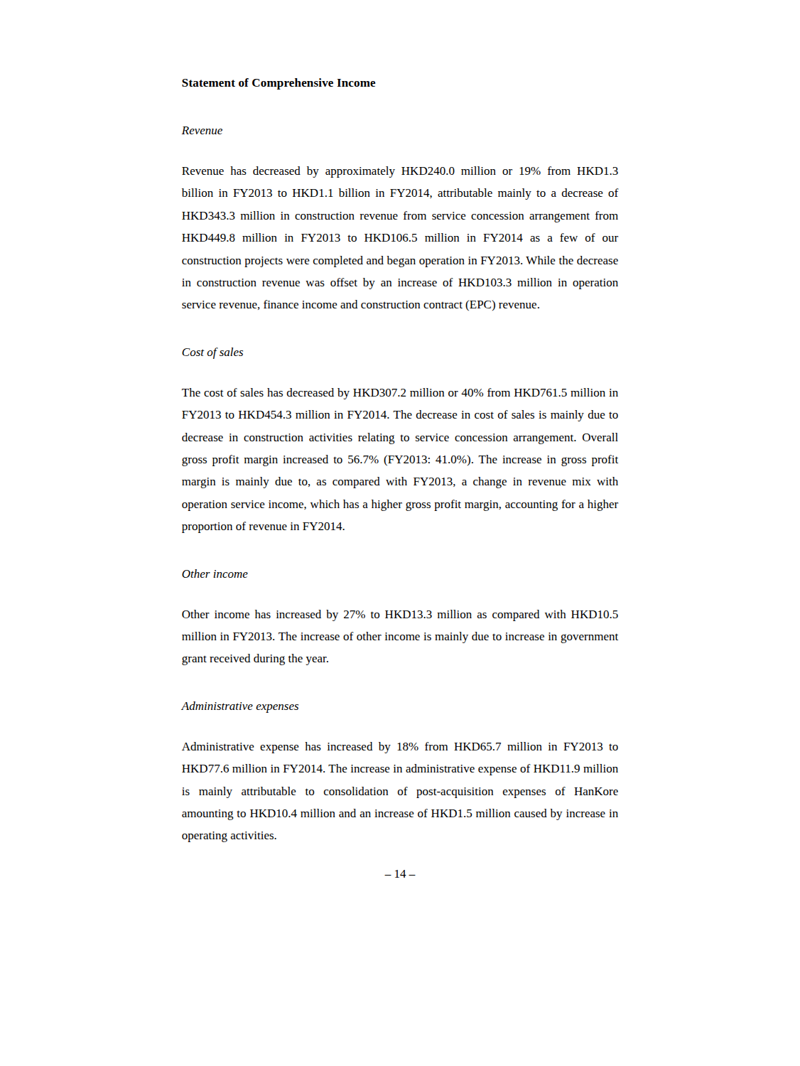Statement of Comprehensive Income
Revenue
Revenue has decreased by approximately HKD240.0 million or 19% from HKD1.3 billion in FY2013 to HKD1.1 billion in FY2014, attributable mainly to a decrease of HKD343.3 million in construction revenue from service concession arrangement from HKD449.8 million in FY2013 to HKD106.5 million in FY2014 as a few of our construction projects were completed and began operation in FY2013. While the decrease in construction revenue was offset by an increase of HKD103.3 million in operation service revenue, finance income and construction contract (EPC) revenue.
Cost of sales
The cost of sales has decreased by HKD307.2 million or 40% from HKD761.5 million in FY2013 to HKD454.3 million in FY2014. The decrease in cost of sales is mainly due to decrease in construction activities relating to service concession arrangement. Overall gross profit margin increased to 56.7% (FY2013: 41.0%). The increase in gross profit margin is mainly due to, as compared with FY2013, a change in revenue mix with operation service income, which has a higher gross profit margin, accounting for a higher proportion of revenue in FY2014.
Other income
Other income has increased by 27% to HKD13.3 million as compared with HKD10.5 million in FY2013. The increase of other income is mainly due to increase in government grant received during the year.
Administrative expenses
Administrative expense has increased by 18% from HKD65.7 million in FY2013 to HKD77.6 million in FY2014. The increase in administrative expense of HKD11.9 million is mainly attributable to consolidation of post-acquisition expenses of HanKore amounting to HKD10.4 million and an increase of HKD1.5 million caused by increase in operating activities.
– 14 –